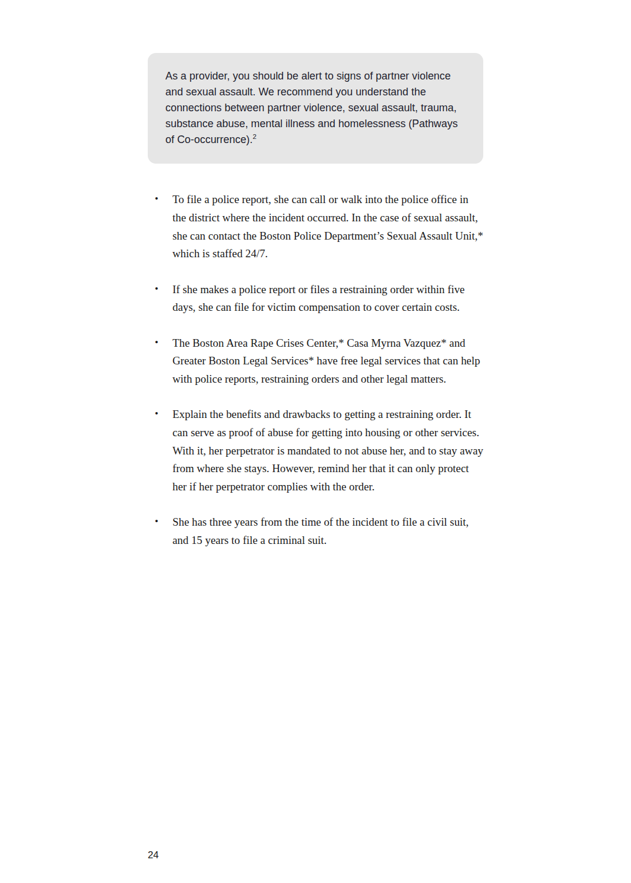As a provider, you should be alert to signs of partner violence and sexual assault. We recommend you understand the connections between partner violence, sexual assault, trauma, substance abuse, mental illness and homelessness (Pathways of Co-occurrence).2
To file a police report, she can call or walk into the police office in the district where the incident occurred. In the case of sexual assault, she can contact the Boston Police Department’s Sexual Assault Unit,* which is staffed 24/7.
If she makes a police report or files a restraining order within five days, she can file for victim compensation to cover certain costs.
The Boston Area Rape Crises Center,* Casa Myrna Vazquez* and Greater Boston Legal Services* have free legal services that can help with police reports, restraining orders and other legal matters.
Explain the benefits and drawbacks to getting a restraining order. It can serve as proof of abuse for getting into housing or other services. With it, her perpetrator is mandated to not abuse her, and to stay away from where she stays. However, remind her that it can only protect her if her perpetrator complies with the order.
She has three years from the time of the incident to file a civil suit, and 15 years to file a criminal suit.
24